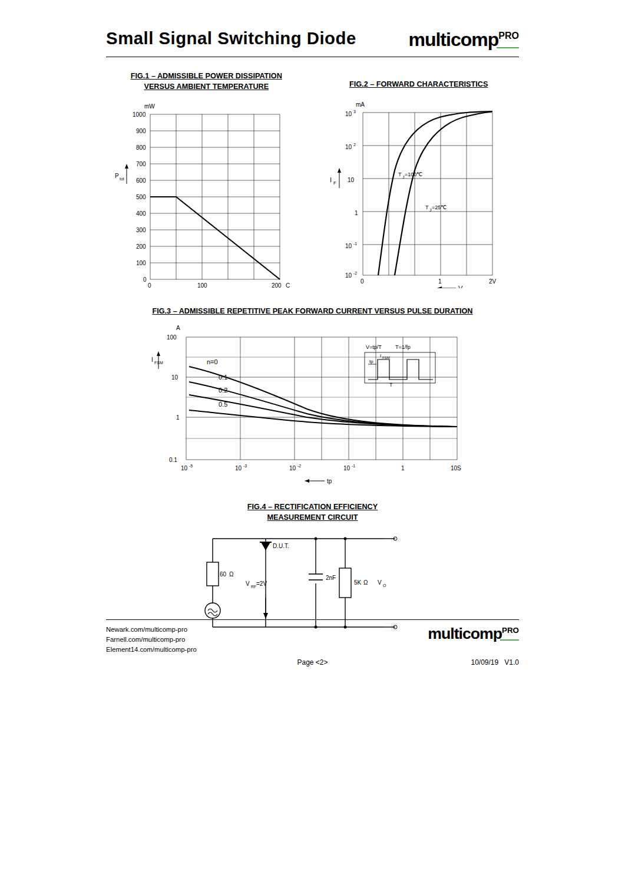Small Signal Switching Diode
multicompPRO
FIG.1 – ADMISSIBLE POWER DISSIPATION
VERSUS AMBIENT TEMPERATURE
mW 1000 900 800 700 600 500 400 300 200 100 0 P tot 100 200 C 0 T A
FIG.2 – FORWARD CHARACTERISTICS
mA 10 3 10 2 10 1 10 -1 10 -2 I F T J =100℃ T J =25℃ 0 1 2V V F
FIG.3 – ADMISSIBLE REPETITIVE PEAK FORWARD CURRENT VERSUS PULSE DURATION
A 100 10 1 0.1 I FSM n=0 0.1 0.2 0.5 V=tp/T T=1/fp I FSM tp T 10 -5 10 -3 10 -2 10 -1 1 10S tp
FIG.4 – RECTIFICATION EFFICIENCY
MEASUREMENT CIRCUIT
60 Ω D.U.T. V RF =2V 2nF 5K Ω V O
Newark.com/multicomp-pro
Farnell.com/multicomp-pro
Element14.com/multicomp-pro
multicompPRO
Page <2> 10/09/19 V1.0